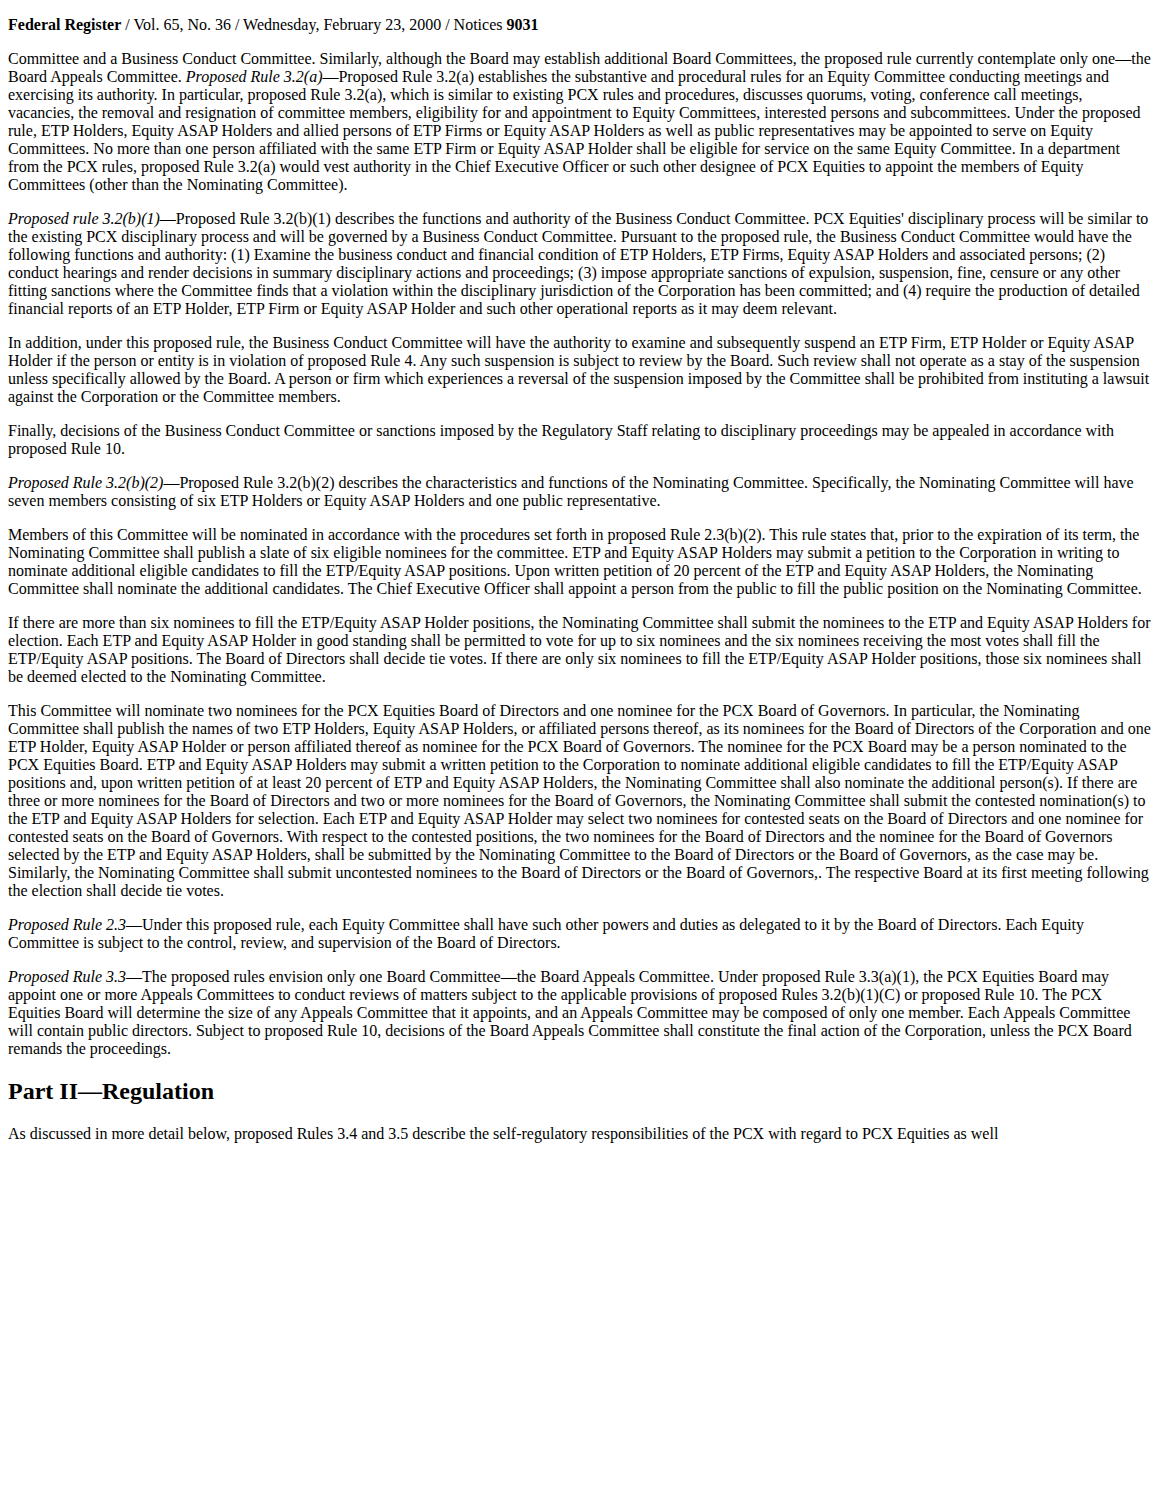Federal Register / Vol. 65, No. 36 / Wednesday, February 23, 2000 / Notices 9031
Committee and a Business Conduct Committee. Similarly, although the Board may establish additional Board Committees, the proposed rule currently contemplate only one—the Board Appeals Committee. Proposed Rule 3.2(a)—Proposed Rule 3.2(a) establishes the substantive and procedural rules for an Equity Committee conducting meetings and exercising its authority. In particular, proposed Rule 3.2(a), which is similar to existing PCX rules and procedures, discusses quorums, voting, conference call meetings, vacancies, the removal and resignation of committee members, eligibility for and appointment to Equity Committees, interested persons and subcommittees. Under the proposed rule, ETP Holders, Equity ASAP Holders and allied persons of ETP Firms or Equity ASAP Holders as well as public representatives may be appointed to serve on Equity Committees. No more than one person affiliated with the same ETP Firm or Equity ASAP Holder shall be eligible for service on the same Equity Committee. In a department from the PCX rules, proposed Rule 3.2(a) would vest authority in the Chief Executive Officer or such other designee of PCX Equities to appoint the members of Equity Committees (other than the Nominating Committee).
Proposed rule 3.2(b)(1)—Proposed Rule 3.2(b)(1) describes the functions and authority of the Business Conduct Committee. PCX Equities' disciplinary process will be similar to the existing PCX disciplinary process and will be governed by a Business Conduct Committee. Pursuant to the proposed rule, the Business Conduct Committee would have the following functions and authority: (1) Examine the business conduct and financial condition of ETP Holders, ETP Firms, Equity ASAP Holders and associated persons; (2) conduct hearings and render decisions in summary disciplinary actions and proceedings; (3) impose appropriate sanctions of expulsion, suspension, fine, censure or any other fitting sanctions where the Committee finds that a violation within the disciplinary jurisdiction of the Corporation has been committed; and (4) require the production of detailed financial reports of an ETP Holder, ETP Firm or Equity ASAP Holder and such other operational reports as it may deem relevant.
In addition, under this proposed rule, the Business Conduct Committee will have the authority to examine and subsequently suspend an ETP Firm, ETP Holder or Equity ASAP Holder if the person or entity is in violation of proposed Rule 4. Any such suspension is subject to review by the Board. Such review shall not operate as a stay of the suspension unless specifically allowed by the Board. A person or firm which experiences a reversal of the suspension imposed by the Committee shall be prohibited from instituting a lawsuit against the Corporation or the Committee members.
Finally, decisions of the Business Conduct Committee or sanctions imposed by the Regulatory Staff relating to disciplinary proceedings may be appealed in accordance with proposed Rule 10.
Proposed Rule 3.2(b)(2)—Proposed Rule 3.2(b)(2) describes the characteristics and functions of the Nominating Committee. Specifically, the Nominating Committee will have seven members consisting of six ETP Holders or Equity ASAP Holders and one public representative.
Members of this Committee will be nominated in accordance with the procedures set forth in proposed Rule 2.3(b)(2). This rule states that, prior to the expiration of its term, the Nominating Committee shall publish a slate of six eligible nominees for the committee. ETP and Equity ASAP Holders may submit a petition to the Corporation in writing to nominate additional eligible candidates to fill the ETP/Equity ASAP positions. Upon written petition of 20 percent of the ETP and Equity ASAP Holders, the Nominating Committee shall nominate the additional candidates. The Chief Executive Officer shall appoint a person from the public to fill the public position on the Nominating Committee.
If there are more than six nominees to fill the ETP/Equity ASAP Holder positions, the Nominating Committee shall submit the nominees to the ETP and Equity ASAP Holders for election. Each ETP and Equity ASAP Holder in good standing shall be permitted to vote for up to six nominees and the six nominees receiving the most votes shall fill the ETP/Equity ASAP positions. The Board of Directors shall decide tie votes. If there are only six nominees to fill the ETP/Equity ASAP Holder positions, those six nominees shall be deemed elected to the Nominating Committee.
This Committee will nominate two nominees for the PCX Equities Board of Directors and one nominee for the PCX Board of Governors. In particular, the Nominating Committee shall publish the names of two ETP Holders, Equity ASAP Holders, or affiliated persons thereof, as its nominees for the Board of Directors of the Corporation and one ETP Holder, Equity ASAP Holder or person affiliated thereof as nominee for the PCX Board of Governors. The nominee for the PCX Board may be a person nominated to the PCX Equities Board. ETP and Equity ASAP Holders may submit a written petition to the Corporation to nominate additional eligible candidates to fill the ETP/Equity ASAP positions and, upon written petition of at least 20 percent of ETP and Equity ASAP Holders, the Nominating Committee shall also nominate the additional person(s). If there are three or more nominees for the Board of Directors and two or more nominees for the Board of Governors, the Nominating Committee shall submit the contested nomination(s) to the ETP and Equity ASAP Holders for selection. Each ETP and Equity ASAP Holder may select two nominees for contested seats on the Board of Directors and one nominee for contested seats on the Board of Governors. With respect to the contested positions, the two nominees for the Board of Directors and the nominee for the Board of Governors selected by the ETP and Equity ASAP Holders, shall be submitted by the Nominating Committee to the Board of Directors or the Board of Governors, as the case may be. Similarly, the Nominating Committee shall submit uncontested nominees to the Board of Directors or the Board of Governors,. The respective Board at its first meeting following the election shall decide tie votes.
Proposed Rule 2.3—Under this proposed rule, each Equity Committee shall have such other powers and duties as delegated to it by the Board of Directors. Each Equity Committee is subject to the control, review, and supervision of the Board of Directors.
Proposed Rule 3.3—The proposed rules envision only one Board Committee—the Board Appeals Committee. Under proposed Rule 3.3(a)(1), the PCX Equities Board may appoint one or more Appeals Committees to conduct reviews of matters subject to the applicable provisions of proposed Rules 3.2(b)(1)(C) or proposed Rule 10. The PCX Equities Board will determine the size of any Appeals Committee that it appoints, and an Appeals Committee may be composed of only one member. Each Appeals Committee will contain public directors. Subject to proposed Rule 10, decisions of the Board Appeals Committee shall constitute the final action of the Corporation, unless the PCX Board remands the proceedings.
Part II—Regulation
As discussed in more detail below, proposed Rules 3.4 and 3.5 describe the self-regulatory responsibilities of the PCX with regard to PCX Equities as well